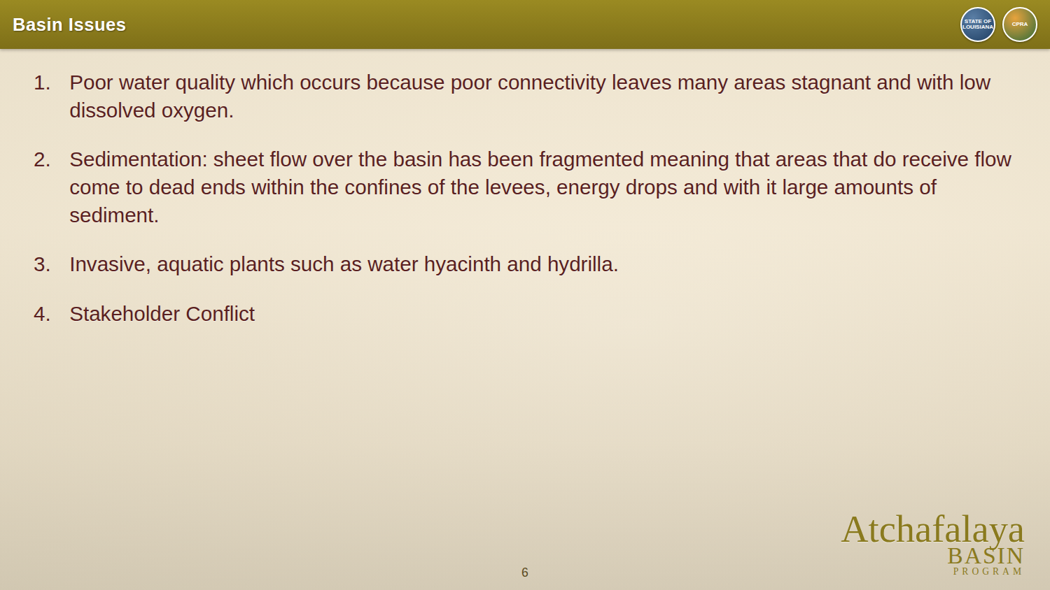Basin Issues
STATE OF
LOUISIANA
CPRA
Poor water quality which occurs because poor connectivity leaves many areas stagnant and with low dissolved oxygen.
Sedimentation: sheet flow over the basin has been fragmented meaning that areas that do receive flow come to dead ends within the confines of the levees, energy drops and with it large amounts of sediment.
Invasive, aquatic plants such as water hyacinth and hydrilla.
Stakeholder Conflict
Atchafalaya
BASIN
PROGRAM
6